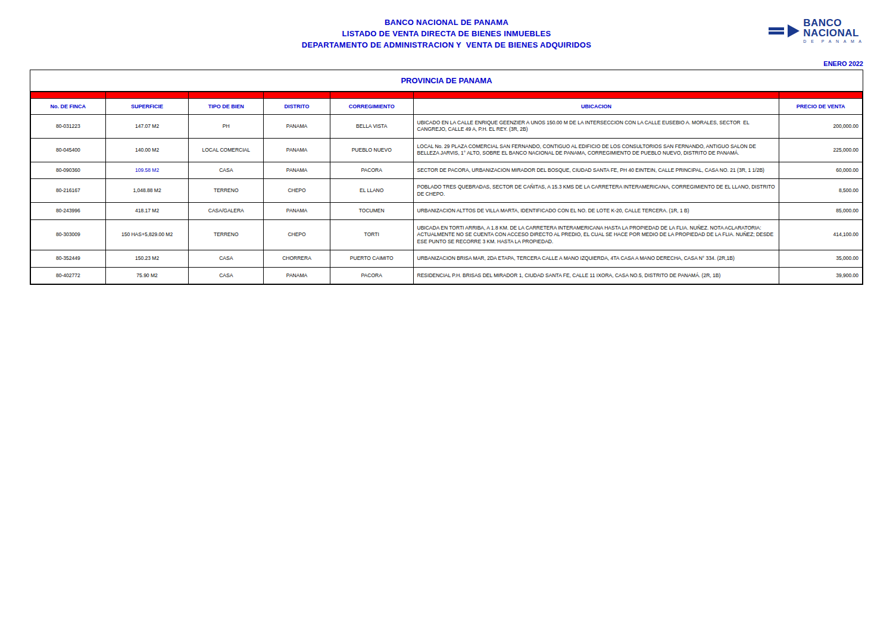BANCO
NACIONAL
D E P A N A M A
BANCO NACIONAL DE PANAMA
LISTADO DE VENTA DIRECTA DE BIENES INMUEBLES
DEPARTAMENTO DE ADMINISTRACION Y VENTA DE BIENES ADQUIRIDOS
ENERO 2022
PROVINCIA DE PANAMA
| No. DE FINCA | SUPERFICIE | TIPO DE BIEN | DISTRITO | CORREGIMIENTO | UBICACION | PRECIO DE VENTA |
| --- | --- | --- | --- | --- | --- | --- |
| 80-031223 | 147.07 M2 | PH | PANAMA | BELLA VISTA | UBICADO EN LA CALLE ENRIQUE GEENZIER A UNOS 150.00 M DE LA INTERSECCION CON LA CALLE EUSEBIO A. MORALES, SECTOR EL CANGREJO, CALLE 49 A, P.H. EL REY. (3R, 2B) | 200,000.00 |
| 80-045400 | 140.00 M2 | LOCAL COMERCIAL | PANAMA | PUEBLO NUEVO | LOCAL No. 29 PLAZA COMERCIAL SAN FERNANDO, CONTIGUO AL EDIFICIO DE LOS CONSULTORIOS SAN FERNANDO, ANTIGUO SALON DE BELLEZA JARVIS, 1° ALTO, SOBRE EL BANCO NACIONAL DE PANAMA, CORREGIMIENTO DE PUEBLO NUEVO, DISTRITO DE PANAMÁ. | 225,000.00 |
| 80-090360 | 109.58 M2 | CASA | PANAMA | PACORA | SECTOR DE PACORA, URBANIZACION MIRADOR DEL BOSQUE, CIUDAD SANTA FE, PH 40 EINTEIN, CALLE PRINCIPAL, CASA NO. 21 (3R, 1 1/2B) | 60,000.00 |
| 80-216167 | 1,048.88 M2 | TERRENO | CHEPO | EL LLANO | POBLADO TRES QUEBRADAS, SECTOR DE CAÑITAS, A 15.3 KMS DE LA CARRETERA INTERAMERICANA, CORREGIMIENTO DE EL LLANO, DISTRITO DE CHEPO. | 8,500.00 |
| 80-243996 | 418.17 M2 | CASA/GALERA | PANAMA | TOCUMEN | URBANIZACION ALTTOS DE VILLA MARTA, IDENTIFICADO CON EL NO. DE LOTE K-20, CALLE TERCERA. (1R, 1 B) | 85,000.00 |
| 80-303009 | 150 HAS+5,829.00 M2 | TERRENO | CHEPO | TORTI | UBICADA EN TORTI ARRIBA, A 1.8 KM. DE LA CARRETERA INTERAMERICANA HASTA LA PROPIEDAD DE LA FLIA. NUÑEZ. NOTA ACLARATORIA: ACTUALMENTE NO SE CUENTA CON ACCESO DIRECTO AL PREDIO, EL CUAL SE HACE POR MEDIO DE LA PROPIEDAD DE LA FLIA. NUÑEZ; DESDE ESE PUNTO SE RECORRE 3 KM. HASTA LA PROPIEDAD. | 414,100.00 |
| 80-352449 | 150.23 M2 | CASA | CHORRERA | PUERTO CAIMITO | URBANIZACION BRISA MAR, 2DA ETAPA, TERCERA CALLE A MANO IZQUIERDA, 4TA CASA A MANO DERECHA, CASA N° 334. (2R,1B) | 35,000.00 |
| 80-402772 | 75.90 M2 | CASA | PANAMA | PACORA | RESIDENCIAL P.H. BRISAS DEL MIRADOR 1, CIUDAD SANTA FE, CALLE 11 IXORA, CASA NO.5, DISTRITO DE PANAMÁ. (2R, 1B) | 39,900.00 |